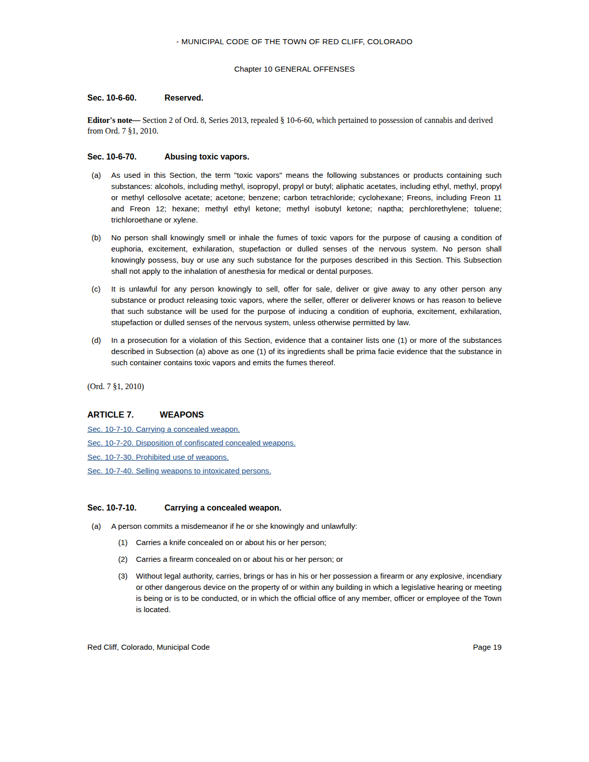- MUNICIPAL CODE OF THE TOWN OF RED CLIFF, COLORADO
Chapter 10 GENERAL OFFENSES
Sec. 10-6-60. Reserved.
Editor's note— Section 2 of Ord. 8, Series 2013, repealed § 10-6-60, which pertained to possession of cannabis and derived from Ord. 7 §1, 2010.
Sec. 10-6-70. Abusing toxic vapors.
(a) As used in this Section, the term "toxic vapors" means the following substances or products containing such substances: alcohols, including methyl, isopropyl, propyl or butyl; aliphatic acetates, including ethyl, methyl, propyl or methyl cellosolve acetate; acetone; benzene; carbon tetrachloride; cyclohexane; Freons, including Freon 11 and Freon 12; hexane; methyl ethyl ketone; methyl isobutyl ketone; naptha; perchlorethylene; toluene; trichloroethane or xylene.
(b) No person shall knowingly smell or inhale the fumes of toxic vapors for the purpose of causing a condition of euphoria, excitement, exhilaration, stupefaction or dulled senses of the nervous system. No person shall knowingly possess, buy or use any such substance for the purposes described in this Section. This Subsection shall not apply to the inhalation of anesthesia for medical or dental purposes.
(c) It is unlawful for any person knowingly to sell, offer for sale, deliver or give away to any other person any substance or product releasing toxic vapors, where the seller, offerer or deliverer knows or has reason to believe that such substance will be used for the purpose of inducing a condition of euphoria, excitement, exhilaration, stupefaction or dulled senses of the nervous system, unless otherwise permitted by law.
(d) In a prosecution for a violation of this Section, evidence that a container lists one (1) or more of the substances described in Subsection (a) above as one (1) of its ingredients shall be prima facie evidence that the substance in such container contains toxic vapors and emits the fumes thereof.
(Ord. 7 §1, 2010)
ARTICLE 7. WEAPONS
Sec. 10-7-10. Carrying a concealed weapon. Sec. 10-7-20. Disposition of confiscated concealed weapons. Sec. 10-7-30. Prohibited use of weapons. Sec. 10-7-40. Selling weapons to intoxicated persons.
Sec. 10-7-10. Carrying a concealed weapon.
(a) A person commits a misdemeanor if he or she knowingly and unlawfully:
(1) Carries a knife concealed on or about his or her person;
(2) Carries a firearm concealed on or about his or her person; or
(3) Without legal authority, carries, brings or has in his or her possession a firearm or any explosive, incendiary or other dangerous device on the property of or within any building in which a legislative hearing or meeting is being or is to be conducted, or in which the official office of any member, officer or employee of the Town is located.
Red Cliff, Colorado, Municipal Code
Page 19